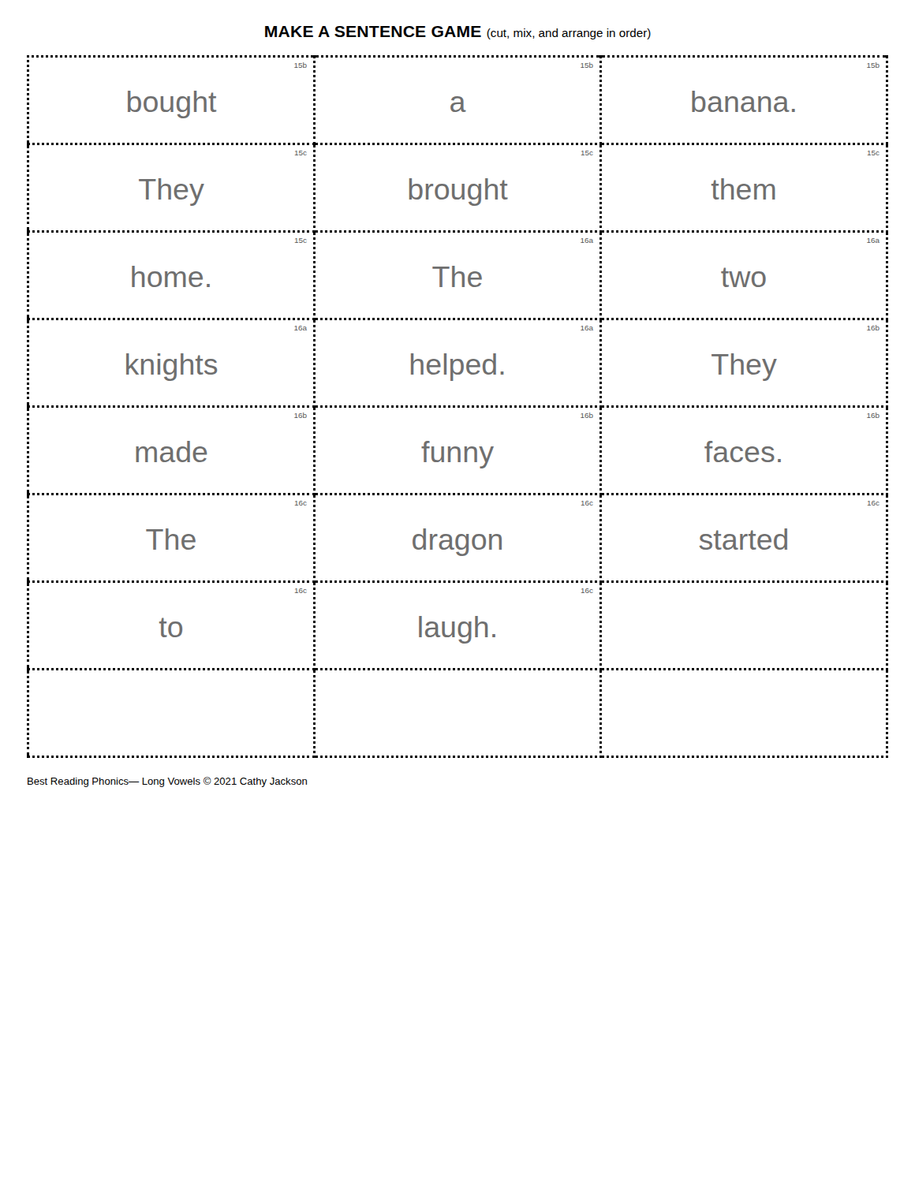MAKE A SENTENCE GAME (cut, mix, and arrange in order)
| 15b bought | 15b a | 15b banana. |
| 15c They | 15c brought | 15c them |
| 15c home. | 16a The | 16a two |
| 16a knights | 16a helped. | 16b They |
| 16b made | 16b funny | 16b faces. |
| 16c The | 16c dragon | 16c started |
| 16c to | 16c laugh. | |
Best Reading Phonics— Long Vowels © 2021 Cathy Jackson